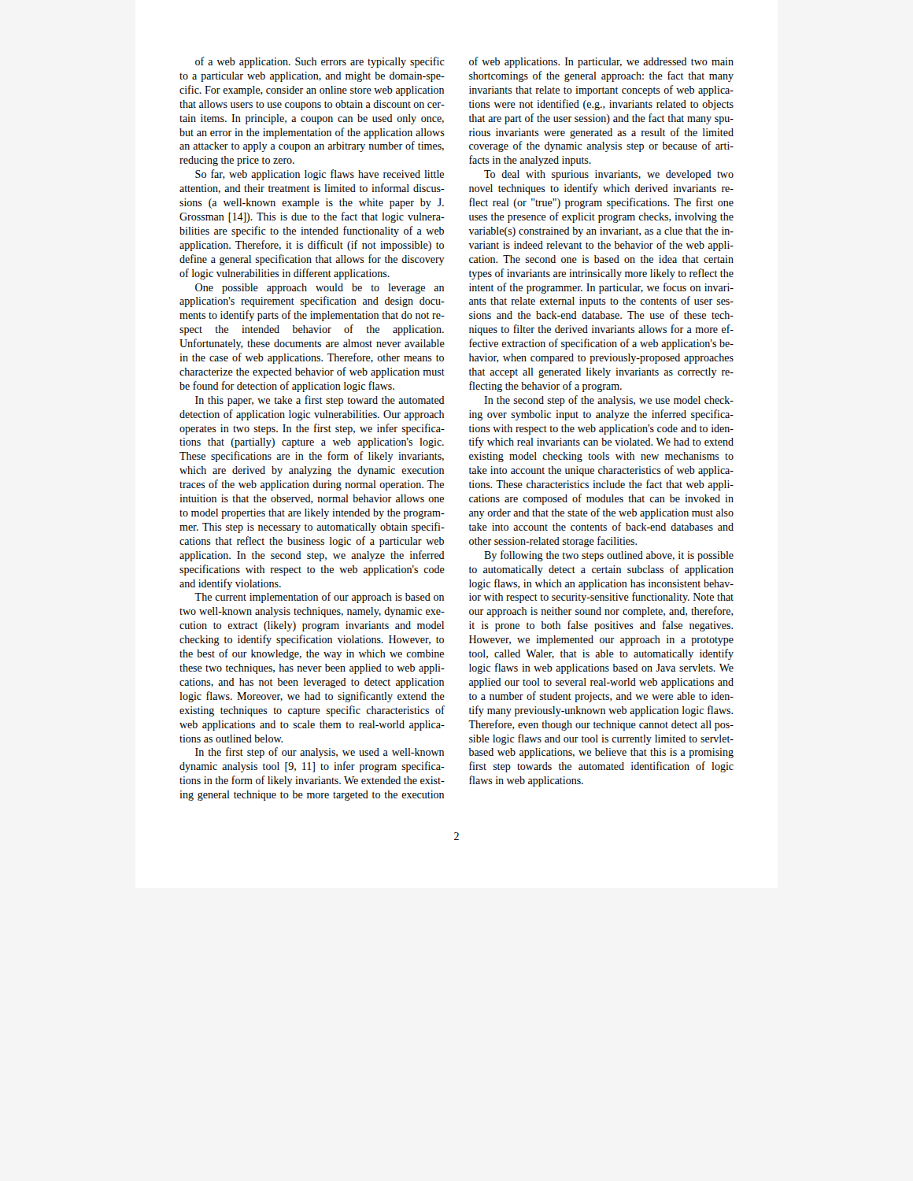of a web application. Such errors are typically specific to a particular web application, and might be domain-specific. For example, consider an online store web application that allows users to use coupons to obtain a discount on certain items. In principle, a coupon can be used only once, but an error in the implementation of the application allows an attacker to apply a coupon an arbitrary number of times, reducing the price to zero.
So far, web application logic flaws have received little attention, and their treatment is limited to informal discussions (a well-known example is the white paper by J. Grossman [14]). This is due to the fact that logic vulnerabilities are specific to the intended functionality of a web application. Therefore, it is difficult (if not impossible) to define a general specification that allows for the discovery of logic vulnerabilities in different applications.
One possible approach would be to leverage an application's requirement specification and design documents to identify parts of the implementation that do not respect the intended behavior of the application. Unfortunately, these documents are almost never available in the case of web applications. Therefore, other means to characterize the expected behavior of web application must be found for detection of application logic flaws.
In this paper, we take a first step toward the automated detection of application logic vulnerabilities. Our approach operates in two steps. In the first step, we infer specifications that (partially) capture a web application's logic. These specifications are in the form of likely invariants, which are derived by analyzing the dynamic execution traces of the web application during normal operation. The intuition is that the observed, normal behavior allows one to model properties that are likely intended by the programmer. This step is necessary to automatically obtain specifications that reflect the business logic of a particular web application. In the second step, we analyze the inferred specifications with respect to the web application's code and identify violations.
The current implementation of our approach is based on two well-known analysis techniques, namely, dynamic execution to extract (likely) program invariants and model checking to identify specification violations. However, to the best of our knowledge, the way in which we combine these two techniques, has never been applied to web applications, and has not been leveraged to detect application logic flaws. Moreover, we had to significantly extend the existing techniques to capture specific characteristics of web applications and to scale them to real-world applications as outlined below.
In the first step of our analysis, we used a well-known dynamic analysis tool [9, 11] to infer program specifications in the form of likely invariants. We extended the existing general technique to be more targeted to the execution of web applications. In particular, we addressed two main shortcomings of the general approach: the fact that many invariants that relate to important concepts of web applications were not identified (e.g., invariants related to objects that are part of the user session) and the fact that many spurious invariants were generated as a result of the limited coverage of the dynamic analysis step or because of artifacts in the analyzed inputs.
To deal with spurious invariants, we developed two novel techniques to identify which derived invariants reflect real (or "true") program specifications. The first one uses the presence of explicit program checks, involving the variable(s) constrained by an invariant, as a clue that the invariant is indeed relevant to the behavior of the web application. The second one is based on the idea that certain types of invariants are intrinsically more likely to reflect the intent of the programmer. In particular, we focus on invariants that relate external inputs to the contents of user sessions and the back-end database. The use of these techniques to filter the derived invariants allows for a more effective extraction of specification of a web application's behavior, when compared to previously-proposed approaches that accept all generated likely invariants as correctly reflecting the behavior of a program.
In the second step of the analysis, we use model checking over symbolic input to analyze the inferred specifications with respect to the web application's code and to identify which real invariants can be violated. We had to extend existing model checking tools with new mechanisms to take into account the unique characteristics of web applications. These characteristics include the fact that web applications are composed of modules that can be invoked in any order and that the state of the web application must also take into account the contents of back-end databases and other session-related storage facilities.
By following the two steps outlined above, it is possible to automatically detect a certain subclass of application logic flaws, in which an application has inconsistent behavior with respect to security-sensitive functionality. Note that our approach is neither sound nor complete, and, therefore, it is prone to both false positives and false negatives. However, we implemented our approach in a prototype tool, called Waler, that is able to automatically identify logic flaws in web applications based on Java servlets. We applied our tool to several real-world web applications and to a number of student projects, and we were able to identify many previously-unknown web application logic flaws. Therefore, even though our technique cannot detect all possible logic flaws and our tool is currently limited to servlet-based web applications, we believe that this is a promising first step towards the automated identification of logic flaws in web applications.
2